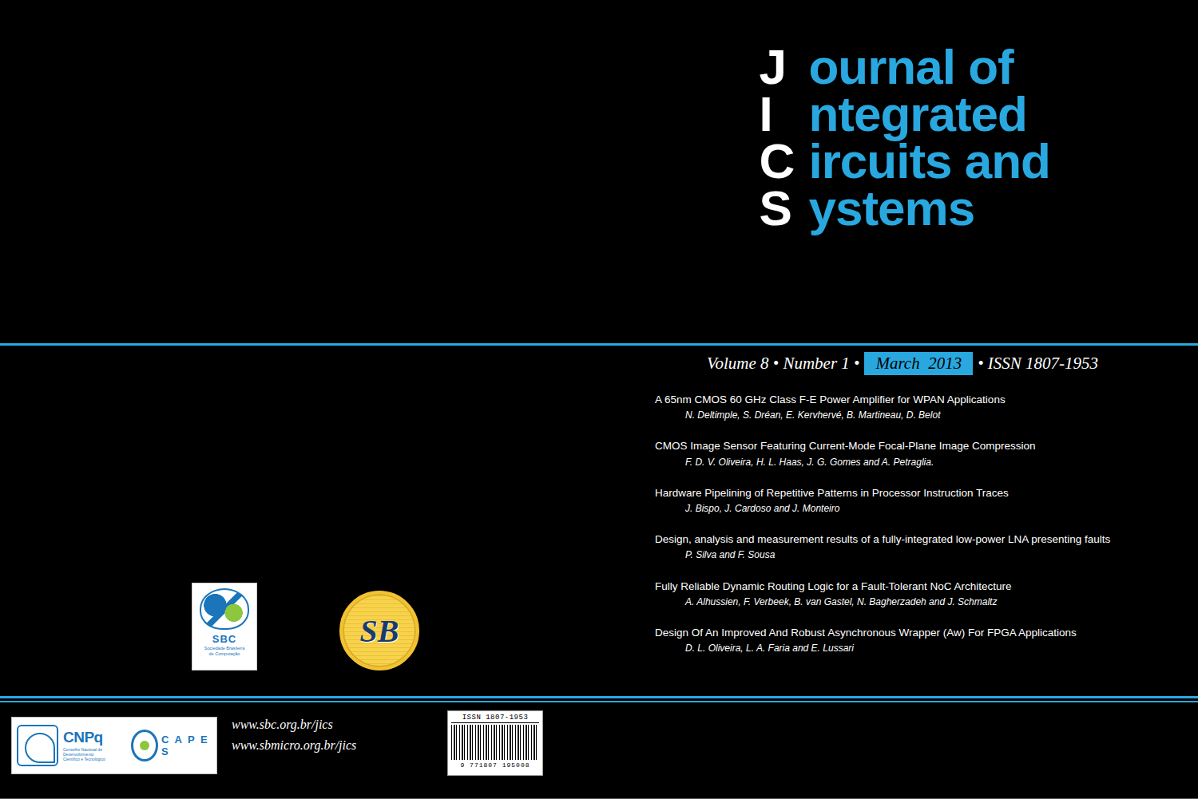Journal of
Integrated
Circuits and
Systems
Volume 8 • Number 1 •March 2013• ISSN 1807-1953
A 65nm CMOS 60 GHz Class F-E Power Amplifier for WPAN Applications N. Deltimple, S. Dréan, E. Kervhervé, B. Martineau, D. Belot
CMOS Image Sensor Featuring Current-Mode Focal-Plane Image Compression F. D. V. Oliveira, H. L. Haas, J. G. Gomes and A. Petraglia.
Hardware Pipelining of Repetitive Patterns in Processor Instruction Traces J. Bispo, J. Cardoso and J. Monteiro
Design, analysis and measurement results of a fully-integrated low-power LNA presenting faults P. Silva and F. Sousa
Fully Reliable Dynamic Routing Logic for a Fault-Tolerant NoC Architecture A. Alhussien, F. Verbeek, B. van Gastel, N. Bagherzadeh and J. Schmaltz
Design Of An Improved And Robust Asynchronous Wrapper (Aw) For FPGA Applications D. L. Oliveira, L. A. Faria and E. Lussari
SBC
Sociedade Brasileira
de Computação
SB
CNPq
Conselho Nacional de Desenvolvimento
Científico e Tecnológico
C A P E S
www.sbc.org.br/jics
www.sbmicro.org.br/jics
ISSN 1807-1953
9 771807 195008